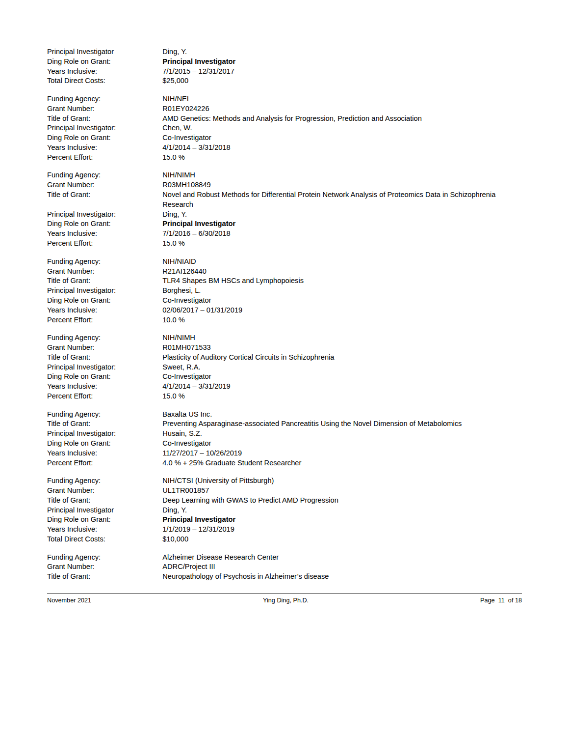| Principal Investigator | Ding, Y. |
| Ding Role on Grant: | Principal Investigator |
| Years Inclusive: | 7/1/2015 – 12/31/2017 |
| Total Direct Costs: | $25,000 |
| Funding Agency: | NIH/NEI |
| Grant Number: | R01EY024226 |
| Title of Grant: | AMD Genetics: Methods and Analysis for Progression, Prediction and Association |
| Principal Investigator: | Chen, W. |
| Ding Role on Grant: | Co-Investigator |
| Years Inclusive: | 4/1/2014 – 3/31/2018 |
| Percent Effort: | 15.0 % |
| Funding Agency: | NIH/NIMH |
| Grant Number: | R03MH108849 |
| Title of Grant: | Novel and Robust Methods for Differential Protein Network Analysis of Proteomics Data in Schizophrenia Research |
| Principal Investigator: | Ding, Y. |
| Ding Role on Grant: | Principal Investigator |
| Years Inclusive: | 7/1/2016 – 6/30/2018 |
| Percent Effort: | 15.0 % |
| Funding Agency: | NIH/NIAID |
| Grant Number: | R21AI126440 |
| Title of Grant: | TLR4 Shapes BM HSCs and Lymphopoiesis |
| Principal Investigator: | Borghesi, L. |
| Ding Role on Grant: | Co-Investigator |
| Years Inclusive: | 02/06/2017 – 01/31/2019 |
| Percent Effort: | 10.0 % |
| Funding Agency: | NIH/NIMH |
| Grant Number: | R01MH071533 |
| Title of Grant: | Plasticity of Auditory Cortical Circuits in Schizophrenia |
| Principal Investigator: | Sweet, R.A. |
| Ding Role on Grant: | Co-Investigator |
| Years Inclusive: | 4/1/2014 – 3/31/2019 |
| Percent Effort: | 15.0 % |
| Funding Agency: | Baxalta US Inc. |
| Title of Grant: | Preventing Asparaginase-associated Pancreatitis Using the Novel Dimension of Metabolomics |
| Principal Investigator: | Husain, S.Z. |
| Ding Role on Grant: | Co-Investigator |
| Years Inclusive: | 11/27/2017 – 10/26/2019 |
| Percent Effort: | 4.0 % + 25% Graduate Student Researcher |
| Funding Agency: | NIH/CTSI (University of Pittsburgh) |
| Grant Number: | UL1TR001857 |
| Title of Grant: | Deep Learning with GWAS to Predict AMD Progression |
| Principal Investigator | Ding, Y. |
| Ding Role on Grant: | Principal Investigator |
| Years Inclusive: | 1/1/2019 – 12/31/2019 |
| Total Direct Costs: | $10,000 |
| Funding Agency: | Alzheimer Disease Research Center |
| Grant Number: | ADRC/Project III |
| Title of Grant: | Neuropathology of Psychosis in Alzheimer’s disease |
November 2021 Ying Ding, Ph.D. Page 11 of 18